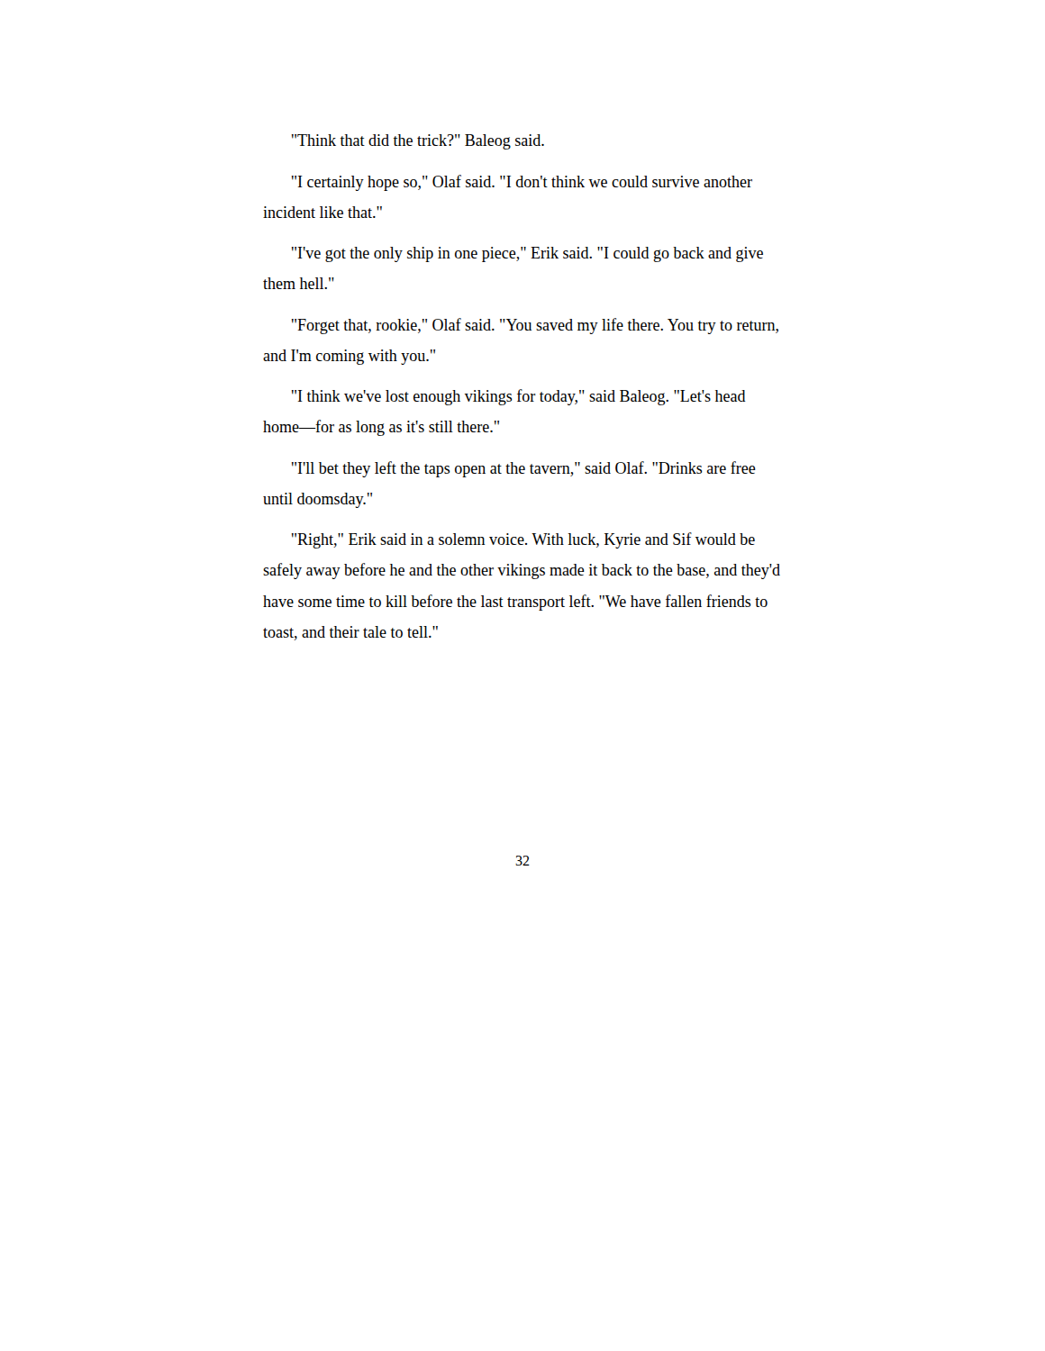"Think that did the trick?" Baleog said.
"I certainly hope so," Olaf said. "I don't think we could survive another incident like that."
"I've got the only ship in one piece," Erik said. "I could go back and give them hell."
"Forget that, rookie," Olaf said. "You saved my life there. You try to return, and I'm coming with you."
"I think we've lost enough vikings for today," said Baleog. "Let's head home—for as long as it's still there."
"I'll bet they left the taps open at the tavern," said Olaf. "Drinks are free until doomsday."
"Right," Erik said in a solemn voice. With luck, Kyrie and Sif would be safely away before he and the other vikings made it back to the base, and they'd have some time to kill before the last transport left. "We have fallen friends to toast, and their tale to tell."
32